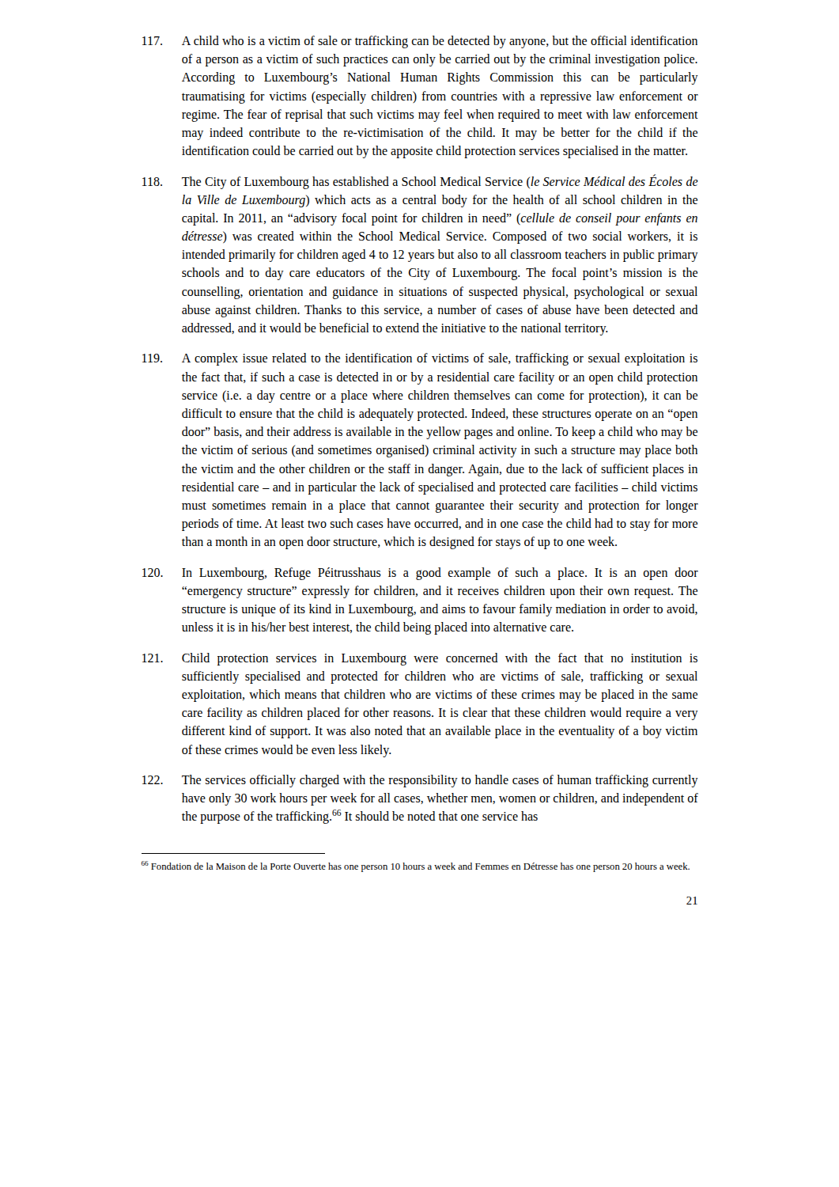A child who is a victim of sale or trafficking can be detected by anyone, but the official identification of a person as a victim of such practices can only be carried out by the criminal investigation police. According to Luxembourg’s National Human Rights Commission this can be particularly traumatising for victims (especially children) from countries with a repressive law enforcement or regime. The fear of reprisal that such victims may feel when required to meet with law enforcement may indeed contribute to the re-victimisation of the child. It may be better for the child if the identification could be carried out by the apposite child protection services specialised in the matter.
The City of Luxembourg has established a School Medical Service (le Service Médical des Écoles de la Ville de Luxembourg) which acts as a central body for the health of all school children in the capital. In 2011, an “advisory focal point for children in need” (cellule de conseil pour enfants en détresse) was created within the School Medical Service. Composed of two social workers, it is intended primarily for children aged 4 to 12 years but also to all classroom teachers in public primary schools and to day care educators of the City of Luxembourg. The focal point’s mission is the counselling, orientation and guidance in situations of suspected physical, psychological or sexual abuse against children. Thanks to this service, a number of cases of abuse have been detected and addressed, and it would be beneficial to extend the initiative to the national territory.
A complex issue related to the identification of victims of sale, trafficking or sexual exploitation is the fact that, if such a case is detected in or by a residential care facility or an open child protection service (i.e. a day centre or a place where children themselves can come for protection), it can be difficult to ensure that the child is adequately protected. Indeed, these structures operate on an “open door” basis, and their address is available in the yellow pages and online. To keep a child who may be the victim of serious (and sometimes organised) criminal activity in such a structure may place both the victim and the other children or the staff in danger. Again, due to the lack of sufficient places in residential care – and in particular the lack of specialised and protected care facilities – child victims must sometimes remain in a place that cannot guarantee their security and protection for longer periods of time. At least two such cases have occurred, and in one case the child had to stay for more than a month in an open door structure, which is designed for stays of up to one week.
In Luxembourg, Refuge Péitrusshaus is a good example of such a place. It is an open door “emergency structure” expressly for children, and it receives children upon their own request. The structure is unique of its kind in Luxembourg, and aims to favour family mediation in order to avoid, unless it is in his/her best interest, the child being placed into alternative care.
Child protection services in Luxembourg were concerned with the fact that no institution is sufficiently specialised and protected for children who are victims of sale, trafficking or sexual exploitation, which means that children who are victims of these crimes may be placed in the same care facility as children placed for other reasons. It is clear that these children would require a very different kind of support. It was also noted that an available place in the eventuality of a boy victim of these crimes would be even less likely.
The services officially charged with the responsibility to handle cases of human trafficking currently have only 30 work hours per week for all cases, whether men, women or children, and independent of the purpose of the trafficking.66 It should be noted that one service has
66 Fondation de la Maison de la Porte Ouverte has one person 10 hours a week and Femmes en Détresse has one person 20 hours a week.
21